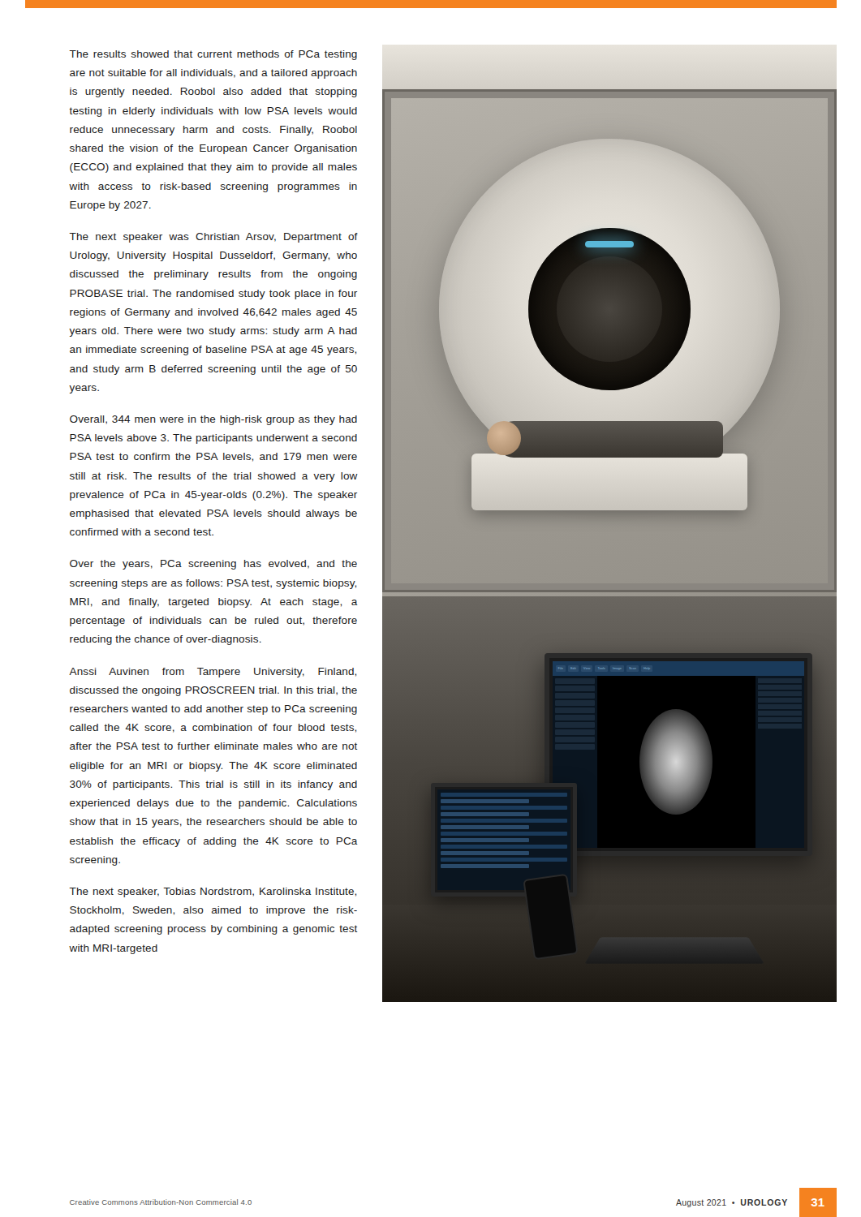The results showed that current methods of PCa testing are not suitable for all individuals, and a tailored approach is urgently needed. Roobol also added that stopping testing in elderly individuals with low PSA levels would reduce unnecessary harm and costs. Finally, Roobol shared the vision of the European Cancer Organisation (ECCO) and explained that they aim to provide all males with access to risk-based screening programmes in Europe by 2027.
The next speaker was Christian Arsov, Department of Urology, University Hospital Dusseldorf, Germany, who discussed the preliminary results from the ongoing PROBASE trial. The randomised study took place in four regions of Germany and involved 46,642 males aged 45 years old. There were two study arms: study arm A had an immediate screening of baseline PSA at age 45 years, and study arm B deferred screening until the age of 50 years.
Overall, 344 men were in the high-risk group as they had PSA levels above 3. The participants underwent a second PSA test to confirm the PSA levels, and 179 men were still at risk. The results of the trial showed a very low prevalence of PCa in 45-year-olds (0.2%). The speaker emphasised that elevated PSA levels should always be confirmed with a second test.
Over the years, PCa screening has evolved, and the screening steps are as follows: PSA test, systemic biopsy, MRI, and finally, targeted biopsy. At each stage, a percentage of individuals can be ruled out, therefore reducing the chance of over-diagnosis.
Anssi Auvinen from Tampere University, Finland, discussed the ongoing PROSCREEN trial. In this trial, the researchers wanted to add another step to PCa screening called the 4K score, a combination of four blood tests, after the PSA test to further eliminate males who are not eligible for an MRI or biopsy. The 4K score eliminated 30% of participants. This trial is still in its infancy and experienced delays due to the pandemic. Calculations show that in 15 years, the researchers should be able to establish the efficacy of adding the 4K score to PCa screening.
The next speaker, Tobias Nordstrom, Karolinska Institute, Stockholm, Sweden, also aimed to improve the risk-adapted screening process by combining a genomic test with MRI-targeted
File Edit View Tools Image Scan Help
Creative Commons Attribution-Non Commercial 4.0
August 2021 • UROLOGY
31